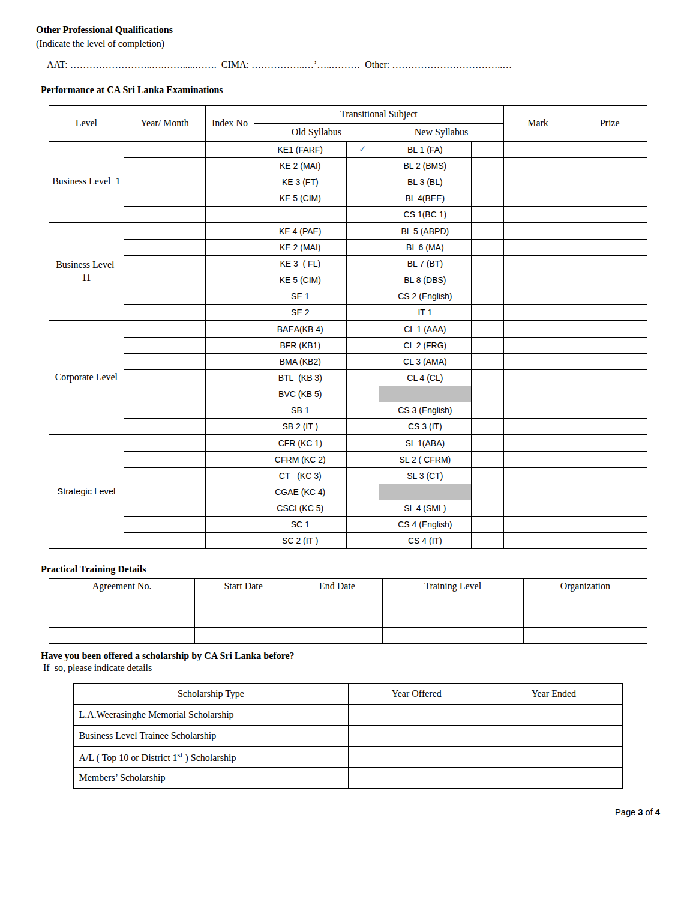Other Professional Qualifications
(Indicate the level of completion)
AAT: ……………………..….…….....……. CIMA: ……………..…’…..……… Other: ……………………………..…
Performance at CA Sri Lanka Examinations
| Level | Year/ Month | Index No | Transitional Subject | Mark | Prize |
| --- | --- | --- | --- | --- | --- |
| Old Syllabus | New Syllabus |
| Business Level 1 | | | KE1 (FARF) | ✓ | BL 1 (FA) | | | |
| | | KE 2 (MAI) | | BL 2 (BMS) | | | |
| | | KE 3 (FT) | | BL 3 (BL) | | | |
| | | KE 5 (CIM) | | BL 4(BEE) | | | |
| | | | | CS 1(BC 1) | | | |
| Business Level 11 | | | KE 4 (PAE) | | BL 5 (ABPD) | | | |
| | | KE 2 (MAI) | | BL 6 (MA) | | | |
| | | KE 3 ( FL) | | BL 7 (BT) | | | |
| | | KE 5 (CIM) | | BL 8 (DBS) | | | |
| | | SE 1 | | CS 2 (English) | | | |
| | | SE 2 | | IT 1 | | | |
| Corporate Level | | | BAEA(KB 4) | | CL 1 (AAA) | | | |
| | | BFR (KB1) | | CL 2 (FRG) | | | |
| | | BMA (KB2) | | CL 3 (AMA) | | | |
| | | BTL (KB 3) | | CL 4 (CL) | | | |
| | | BVC (KB 5) | | | | | |
| | | SB 1 | | CS 3 (English) | | | |
| | | SB 2 (IT ) | | CS 3 (IT) | | | |
| Strategic Level | | | CFR (KC 1) | | SL 1(ABA) | | | |
| | | CFRM (KC 2) | | SL 2 ( CFRM) | | | |
| | | CT (KC 3) | | SL 3 (CT) | | | |
| | | CGAE (KC 4) | | | | | |
| | | CSCI (KC 5) | | SL 4 (SML) | | | |
| | | SC 1 | | CS 4 (English) | | | |
| | | SC 2 (IT ) | | CS 4 (IT) | | | |
Practical Training Details
| Agreement No. | Start Date | End Date | Training Level | Organization |
| --- | --- | --- | --- | --- |
Have you been offered a scholarship by CA Sri Lanka before?
If so, please indicate details
| Scholarship Type | Year Offered | Year Ended |
| --- | --- | --- |
| L.A.Weerasinghe Memorial Scholarship | | |
| Business Level Trainee Scholarship | | |
| A/L ( Top 10 or District 1 st ) Scholarship | | |
| Members’ Scholarship | | |
Page 3 of 4